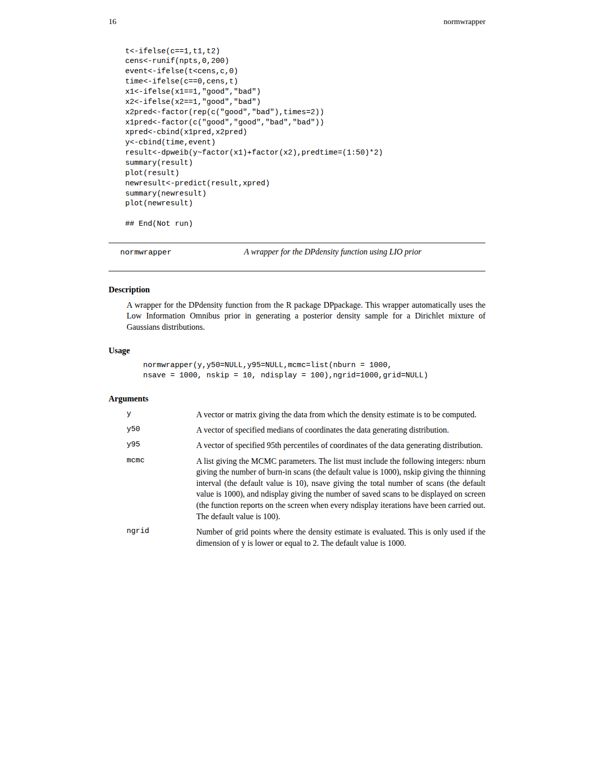16 normwrapper
t<-ifelse(c==1,t1,t2)
cens<-runif(npts,0,200)
event<-ifelse(t<cens,c,0)
time<-ifelse(c==0,cens,t)
x1<-ifelse(x1==1,"good","bad")
x2<-ifelse(x2==1,"good","bad")
x2pred<-factor(rep(c("good","bad"),times=2))
x1pred<-factor(c("good","good","bad","bad"))
xpred<-cbind(x1pred,x2pred)
y<-cbind(time,event)
result<-dpweib(y~factor(x1)+factor(x2),predtime=(1:50)*2)
summary(result)
plot(result)
newresult<-predict(result,xpred)
summary(newresult)
plot(newresult)

## End(Not run)
normwrapper A wrapper for the DPdensity function using LIO prior
Description
A wrapper for the DPdensity function from the R package DPpackage. This wrapper automatically uses the Low Information Omnibus prior in generating a posterior density sample for a Dirichlet mixture of Gaussians distributions.
Usage
normwrapper(y,y50=NULL,y95=NULL,mcmc=list(nburn = 1000,
nsave = 1000, nskip = 10, ndisplay = 100),ngrid=1000,grid=NULL)
Arguments
y
A vector or matrix giving the data from which the density estimate is to be computed.
y50
A vector of specified medians of coordinates the data generating distribution.
y95
A vector of specified 95th percentiles of coordinates of the data generating distribution.
mcmc
A list giving the MCMC parameters. The list must include the following integers: nburn giving the number of burn-in scans (the default value is 1000), nskip giving the thinning interval (the default value is 10), nsave giving the total number of scans (the default value is 1000), and ndisplay giving the number of saved scans to be displayed on screen (the function reports on the screen when every ndisplay iterations have been carried out. The default value is 100).
ngrid
Number of grid points where the density estimate is evaluated. This is only used if the dimension of y is lower or equal to 2. The default value is 1000.